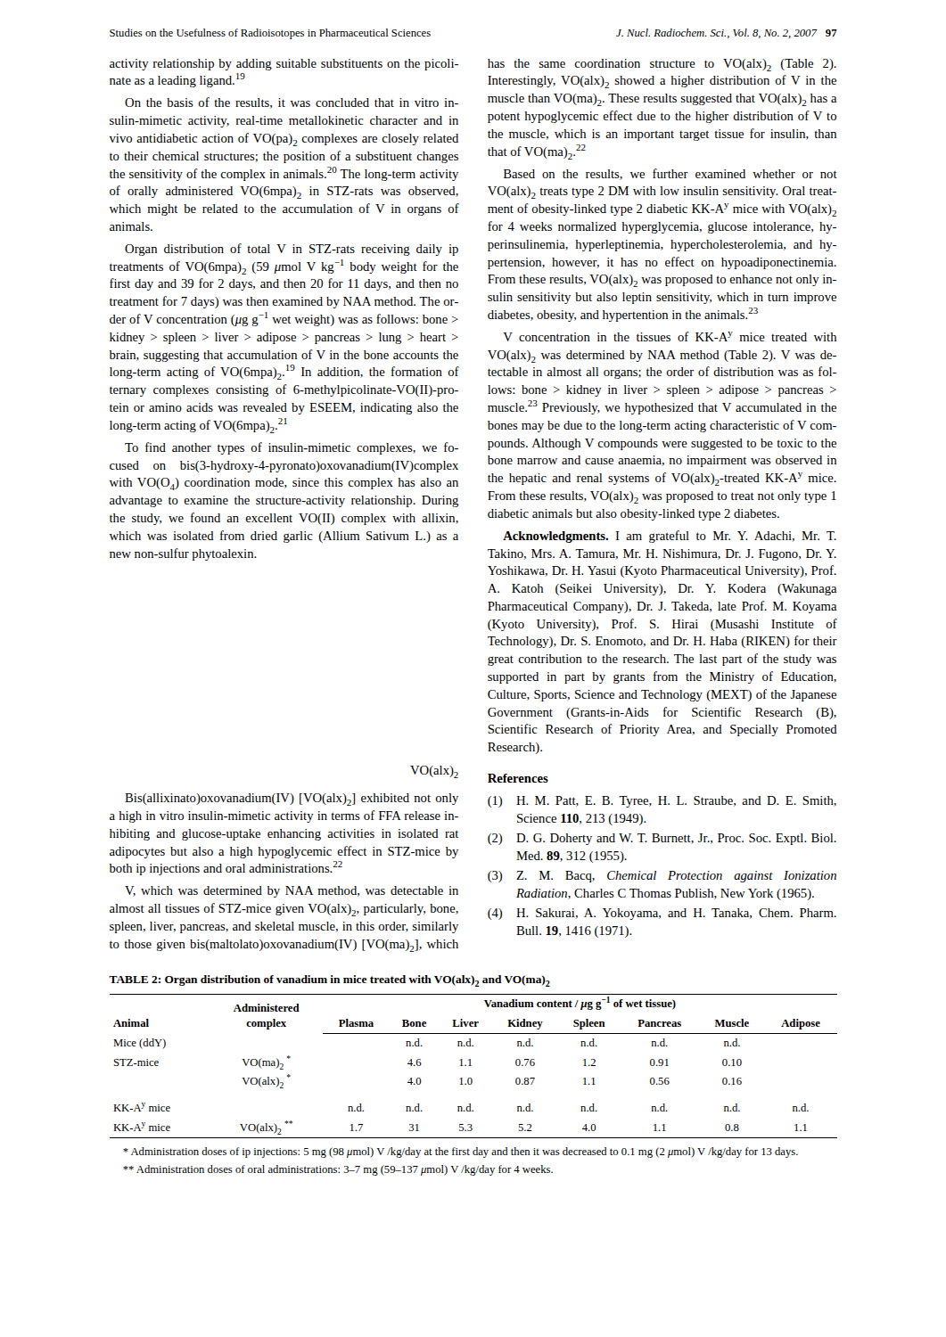Studies on the Usefulness of Radioisotopes in Pharmaceutical Sciences
J. Nucl. Radiochem. Sci., Vol. 8, No. 2, 200797
activity relationship by adding suitable substituents on the picolinate as a leading ligand.19
On the basis of the results, it was concluded that in vitro insulin-mimetic activity, real-time metallokinetic character and in vivo antidiabetic action of VO(pa)2 complexes are closely related to their chemical structures; the position of a substituent changes the sensitivity of the complex in animals.20 The long-term activity of orally administered VO(6mpa)2 in STZ-rats was observed, which might be related to the accumulation of V in organs of animals.
Organ distribution of total V in STZ-rats receiving daily ip treatments of VO(6mpa)2 (59 μmol V kg−1 body weight for the first day and 39 for 2 days, and then 20 for 11 days, and then no treatment for 7 days) was then examined by NAA method. The order of V concentration (μg g−1 wet weight) was as follows: bone > kidney > spleen > liver > adipose > pancreas > lung > heart > brain, suggesting that accumulation of V in the bone accounts the long-term acting of VO(6mpa)2.19 In addition, the formation of ternary complexes consisting of 6-methylpicolinate-VO(II)-protein or amino acids was revealed by ESEEM, indicating also the long-term acting of VO(6mpa)2.21
To find another types of insulin-mimetic complexes, we focused on bis(3-hydroxy-4-pyronato)oxovanadium(IV)complex with VO(O4) coordination mode, since this complex has also an advantage to examine the structure-activity relationship. During the study, we found an excellent VO(II) complex with allixin, which was isolated from dried garlic (Allium Sativum L.) as a new non-sulfur phytoalexin.
VO(alx)2
Bis(allixinato)oxovanadium(IV) [VO(alx)2] exhibited not only a high in vitro insulin-mimetic activity in terms of FFA release inhibiting and glucose-uptake enhancing activities in isolated rat adipocytes but also a high hypoglycemic effect in STZ-mice by both ip injections and oral administrations.22
V, which was determined by NAA method, was detectable in almost all tissues of STZ-mice given VO(alx)2, particularly, bone, spleen, liver, pancreas, and skeletal muscle, in this order, similarly to those given bis(maltolato)oxovanadium(IV) [VO(ma)2], which has the same coordination structure to VO(alx)2 (Table 2). Interestingly, VO(alx)2 showed a higher distribution of V in the muscle than VO(ma)2. These results suggested that VO(alx)2 has a potent hypoglycemic effect due to the higher distribution of V to the muscle, which is an important target tissue for insulin, than that of VO(ma)2.22
Based on the results, we further examined whether or not VO(alx)2 treats type 2 DM with low insulin sensitivity. Oral treatment of obesity-linked type 2 diabetic KK-Ay mice with VO(alx)2 for 4 weeks normalized hyperglycemia, glucose intolerance, hyperinsulinemia, hyperleptinemia, hypercholesterolemia, and hypertension, however, it has no effect on hypoadiponectinemia. From these results, VO(alx)2 was proposed to enhance not only insulin sensitivity but also leptin sensitivity, which in turn improve diabetes, obesity, and hypertention in the animals.23
V concentration in the tissues of KK-Ay mice treated with VO(alx)2 was determined by NAA method (Table 2). V was detectable in almost all organs; the order of distribution was as follows: bone > kidney in liver > spleen > adipose > pancreas > muscle.23 Previously, we hypothesized that V accumulated in the bones may be due to the long-term acting characteristic of V compounds. Although V compounds were suggested to be toxic to the bone marrow and cause anaemia, no impairment was observed in the hepatic and renal systems of VO(alx)2-treated KK-Ay mice. From these results, VO(alx)2 was proposed to treat not only type 1 diabetic animals but also obesity-linked type 2 diabetes.
Acknowledgments. I am grateful to Mr. Y. Adachi, Mr. T. Takino, Mrs. A. Tamura, Mr. H. Nishimura, Dr. J. Fugono, Dr. Y. Yoshikawa, Dr. H. Yasui (Kyoto Pharmaceutical University), Prof. A. Katoh (Seikei University), Dr. Y. Kodera (Wakunaga Pharmaceutical Company), Dr. J. Takeda, late Prof. M. Koyama (Kyoto University), Prof. S. Hirai (Musashi Institute of Technology), Dr. S. Enomoto, and Dr. H. Haba (RIKEN) for their great contribution to the research. The last part of the study was supported in part by grants from the Ministry of Education, Culture, Sports, Science and Technology (MEXT) of the Japanese Government (Grants-in-Aids for Scientific Research (B), Scientific Research of Priority Area, and Specially Promoted Research).
References
H. M. Patt, E. B. Tyree, H. L. Straube, and D. E. Smith, Science 110, 213 (1949).
D. G. Doherty and W. T. Burnett, Jr., Proc. Soc. Exptl. Biol. Med. 89, 312 (1955).
Z. M. Bacq, Chemical Protection against Ionization Radiation, Charles C Thomas Publish, New York (1965).
H. Sakurai, A. Yokoyama, and H. Tanaka, Chem. Pharm. Bull. 19, 1416 (1971).
TABLE 2: Organ distribution of vanadium in mice treated with VO(alx)2 and VO(ma)2
| Animal | Administered complex | Vanadium content / μ g g −1 of wet tissue) |
| --- | --- | --- |
| Plasma | Bone | Liver | Kidney | Spleen | Pancreas | Muscle | Adipose |
| Mice (ddY) | | | n.d. | n.d. | n.d. | n.d. | n.d. | n.d. | |
| STZ-mice | VO(ma) 2 * | | 4.6 | 1.1 | 0.76 | 1.2 | 0.91 | 0.10 | |
| | VO(alx) 2 * | | 4.0 | 1.0 | 0.87 | 1.1 | 0.56 | 0.16 | |
| KK-A y mice | | n.d. | n.d. | n.d. | n.d. | n.d. | n.d. | n.d. | n.d. |
| KK-A y mice | VO(alx) 2 ** | 1.7 | 31 | 5.3 | 5.2 | 4.0 | 1.1 | 0.8 | 1.1 |
* Administration doses of ip injections: 5 mg (98 μmol) V /kg/day at the first day and then it was decreased to 0.1 mg (2 μmol) V /kg/day for 13 days.
** Administration doses of oral administrations: 3–7 mg (59–137 μmol) V /kg/day for 4 weeks.